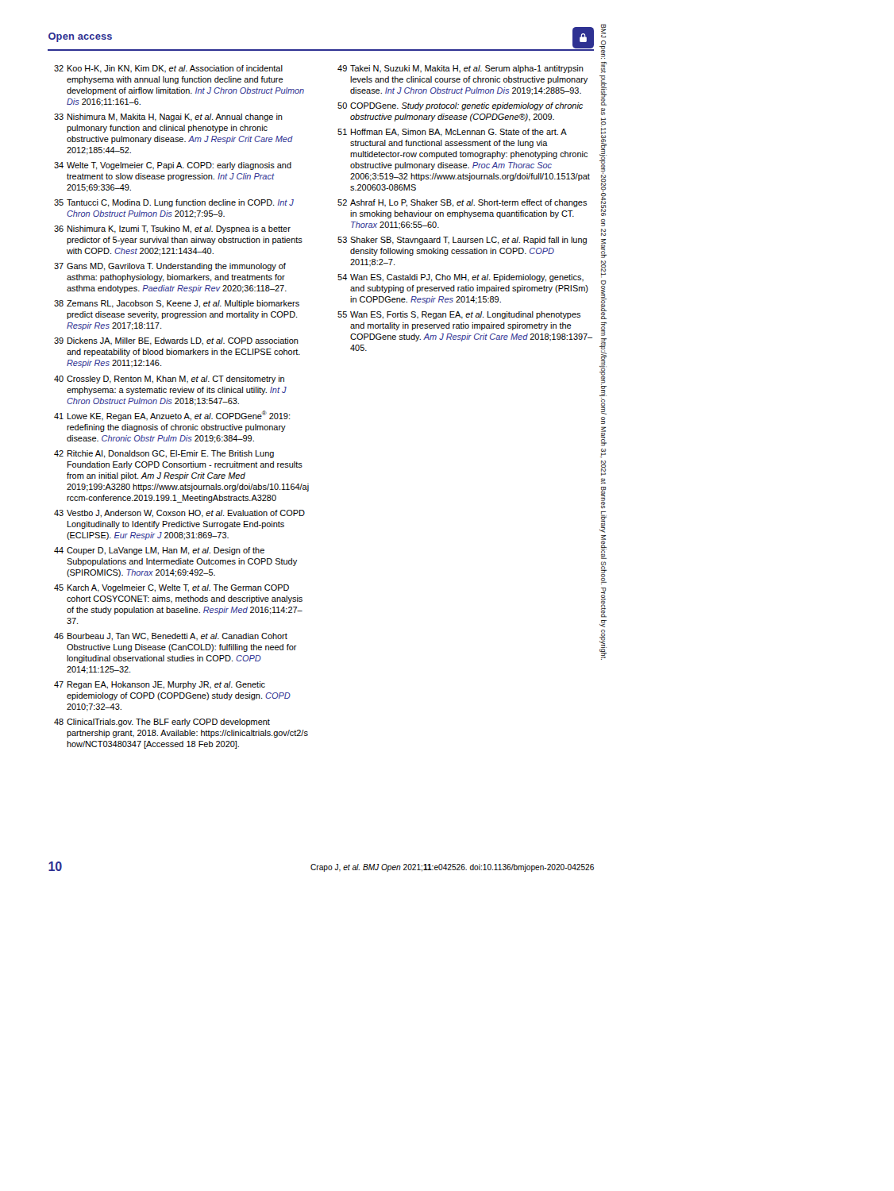BMJ Open: first published as 10.1136/bmjopen-2020-042526 on 22 March 2021. Downloaded from http://bmjopen.bmj.com/ on March 31, 2021 at Barnes Library Medical School. Protected by copyright.
Open access
32 Koo H-K, Jin KN, Kim DK, et al. Association of incidental emphysema with annual lung function decline and future development of airflow limitation. Int J Chron Obstruct Pulmon Dis 2016;11:161–6.
33 Nishimura M, Makita H, Nagai K, et al. Annual change in pulmonary function and clinical phenotype in chronic obstructive pulmonary disease. Am J Respir Crit Care Med 2012;185:44–52.
34 Welte T, Vogelmeier C, Papi A. COPD: early diagnosis and treatment to slow disease progression. Int J Clin Pract 2015;69:336–49.
35 Tantucci C, Modina D. Lung function decline in COPD. Int J Chron Obstruct Pulmon Dis 2012;7:95–9.
36 Nishimura K, Izumi T, Tsukino M, et al. Dyspnea is a better predictor of 5-year survival than airway obstruction in patients with COPD. Chest 2002;121:1434–40.
37 Gans MD, Gavrilova T. Understanding the immunology of asthma: pathophysiology, biomarkers, and treatments for asthma endotypes. Paediatr Respir Rev 2020;36:118–27.
38 Zemans RL, Jacobson S, Keene J, et al. Multiple biomarkers predict disease severity, progression and mortality in COPD. Respir Res 2017;18:117.
39 Dickens JA, Miller BE, Edwards LD, et al. COPD association and repeatability of blood biomarkers in the ECLIPSE cohort. Respir Res 2011;12:146.
40 Crossley D, Renton M, Khan M, et al. CT densitometry in emphysema: a systematic review of its clinical utility. Int J Chron Obstruct Pulmon Dis 2018;13:547–63.
41 Lowe KE, Regan EA, Anzueto A, et al. COPDGene® 2019: redefining the diagnosis of chronic obstructive pulmonary disease. Chronic Obstr Pulm Dis 2019;6:384–99.
42 Ritchie AI, Donaldson GC, El-Emir E. The British Lung Foundation Early COPD Consortium - recruitment and results from an initial pilot. Am J Respir Crit Care Med 2019;199:A3280 https://www.atsjournals.org/doi/abs/10.1164/ajrccm-conference.2019.199.1_MeetingAbstracts.A3280
43 Vestbo J, Anderson W, Coxson HO, et al. Evaluation of COPD Longitudinally to Identify Predictive Surrogate End-points (ECLIPSE). Eur Respir J 2008;31:869–73.
44 Couper D, LaVange LM, Han M, et al. Design of the Subpopulations and Intermediate Outcomes in COPD Study (SPIROMICS). Thorax 2014;69:492–5.
45 Karch A, Vogelmeier C, Welte T, et al. The German COPD cohort COSYCONET: aims, methods and descriptive analysis of the study population at baseline. Respir Med 2016;114:27–37.
46 Bourbeau J, Tan WC, Benedetti A, et al. Canadian Cohort Obstructive Lung Disease (CanCOLD): fulfilling the need for longitudinal observational studies in COPD. COPD 2014;11:125–32.
47 Regan EA, Hokanson JE, Murphy JR, et al. Genetic epidemiology of COPD (COPDGene) study design. COPD 2010;7:32–43.
48 ClinicalTrials.gov. The BLF early COPD development partnership grant, 2018. Available: https://clinicaltrials.gov/ct2/show/NCT03480347 [Accessed 18 Feb 2020].
49 Takei N, Suzuki M, Makita H, et al. Serum alpha-1 antitrypsin levels and the clinical course of chronic obstructive pulmonary disease. Int J Chron Obstruct Pulmon Dis 2019;14:2885–93.
50 COPDGene. Study protocol: genetic epidemiology of chronic obstructive pulmonary disease (COPDGene®), 2009.
51 Hoffman EA, Simon BA, McLennan G. State of the art. A structural and functional assessment of the lung via multidetector-row computed tomography: phenotyping chronic obstructive pulmonary disease. Proc Am Thorac Soc 2006;3:519–32 https://www.atsjournals.org/doi/full/10.1513/pats.200603-086MS
52 Ashraf H, Lo P, Shaker SB, et al. Short-term effect of changes in smoking behaviour on emphysema quantification by CT. Thorax 2011;66:55–60.
53 Shaker SB, Stavngaard T, Laursen LC, et al. Rapid fall in lung density following smoking cessation in COPD. COPD 2011;8:2–7.
54 Wan ES, Castaldi PJ, Cho MH, et al. Epidemiology, genetics, and subtyping of preserved ratio impaired spirometry (PRISm) in COPDGene. Respir Res 2014;15:89.
55 Wan ES, Fortis S, Regan EA, et al. Longitudinal phenotypes and mortality in preserved ratio impaired spirometry in the COPDGene study. Am J Respir Crit Care Med 2018;198:1397–405.
10
Crapo J, et al. BMJ Open 2021;11:e042526. doi:10.1136/bmjopen-2020-042526